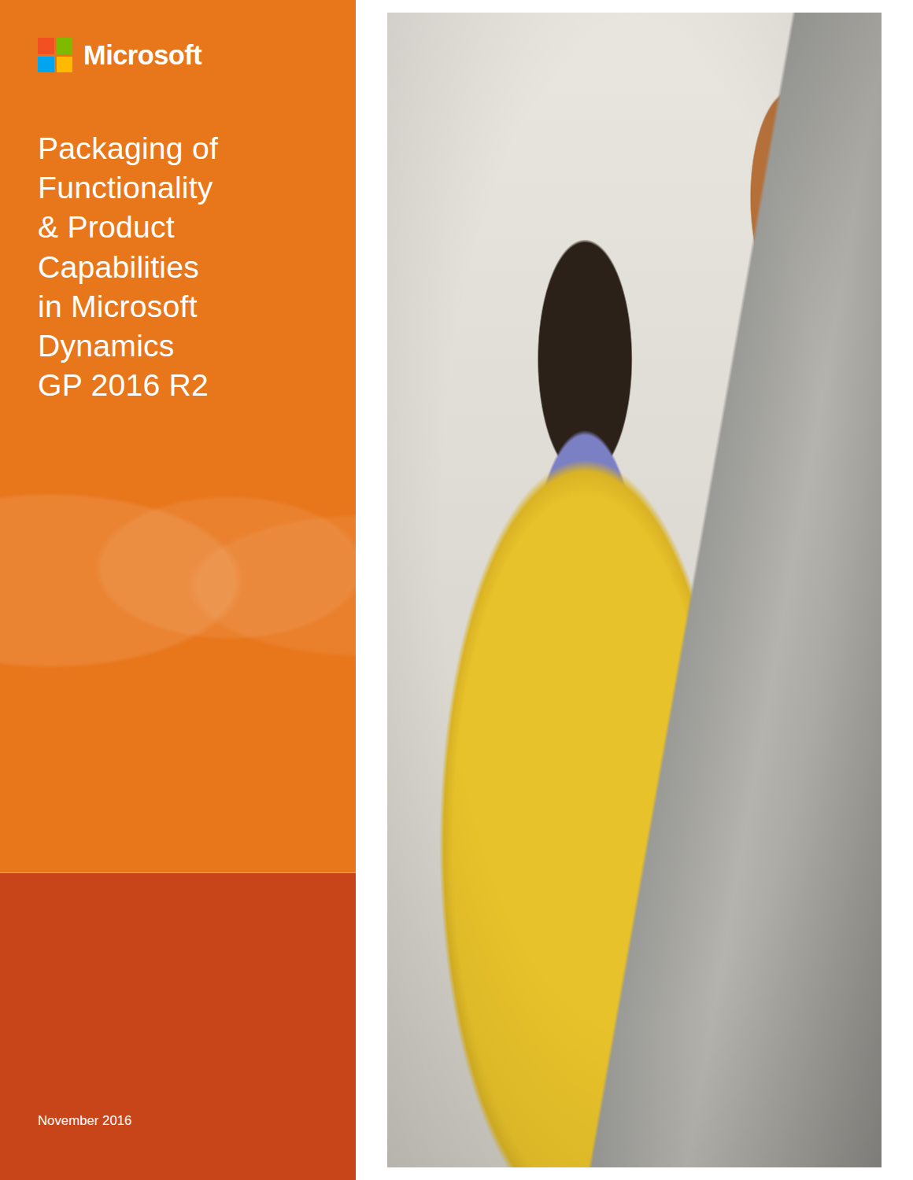Microsoft
Packaging of Functionality & Product Capabilities in Microsoft Dynamics GP 2016 R2
November 2016
Cover photograph